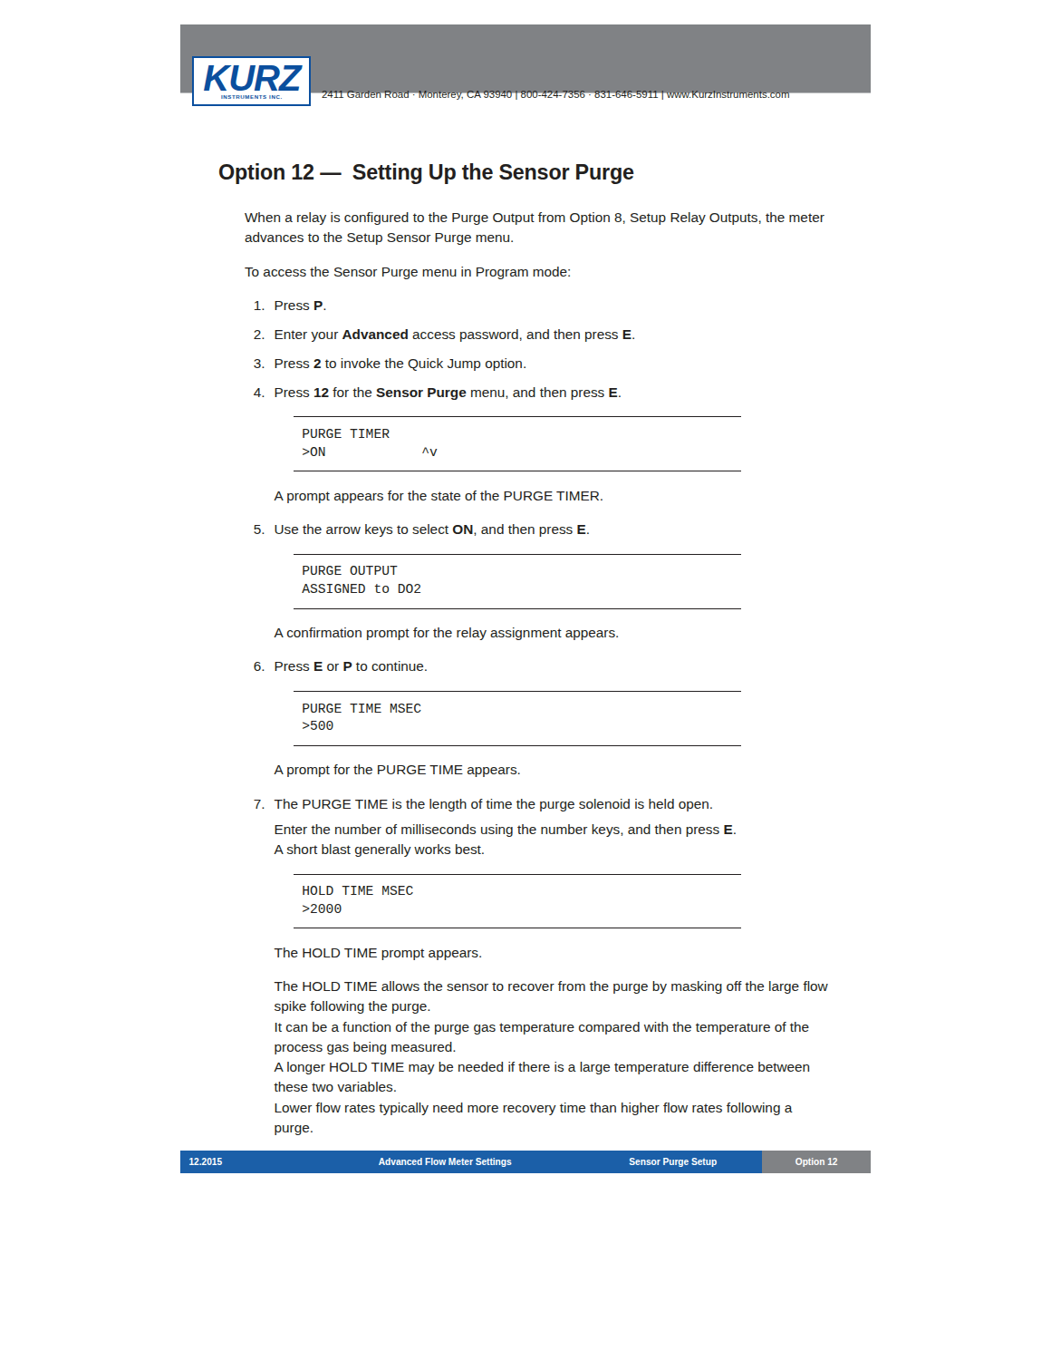KURZ INSTRUMENTS INC. 2411 Garden Road · Monterey, CA 93940 | 800-424-7356 · 831-646-5911 | www.KurzInstruments.com
Option 12 — Setting Up the Sensor Purge
When a relay is configured to the Purge Output from Option 8, Setup Relay Outputs, the meter advances to the Setup Sensor Purge menu.
To access the Sensor Purge menu in Program mode:
Press P.
Enter your Advanced access password, and then press E.
Press 2 to invoke the Quick Jump option.
Press 12 for the Sensor Purge menu, and then press E.
PURGE TIMER >ON ^v
A prompt appears for the state of the PURGE TIMER.
Use the arrow keys to select ON, and then press E.
PURGE OUTPUT ASSIGNED to DO2
A confirmation prompt for the relay assignment appears.
Press E or P to continue.
PURGE TIME MSEC >500
A prompt for the PURGE TIME appears.
The PURGE TIME is the length of time the purge solenoid is held open.
Enter the number of milliseconds using the number keys, and then press E.
A short blast generally works best.
HOLD TIME MSEC >2000
The HOLD TIME prompt appears.
The HOLD TIME allows the sensor to recover from the purge by masking off the large flow spike following the purge.
It can be a function of the purge gas temperature compared with the temperature of the process gas being measured.
A longer HOLD TIME may be needed if there is a large temperature difference between these two variables.
Lower flow rates typically need more recovery time than higher flow rates following a purge.
12.2015
Advanced Flow Meter Settings
Sensor Purge Setup
Option 12